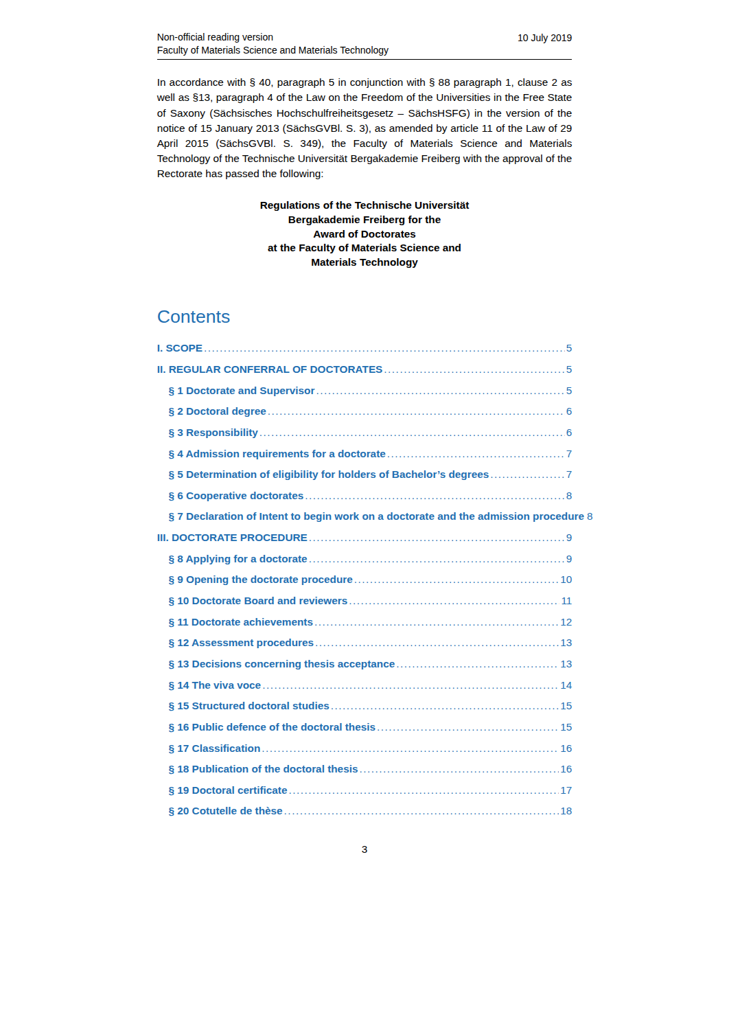Non-official reading version
Faculty of Materials Science and Materials Technology
10 July 2019
In accordance with § 40, paragraph 5 in conjunction with § 88 paragraph 1, clause 2 as well as §13, paragraph 4 of the Law on the Freedom of the Universities in the Free State of Saxony (Sächsisches Hochschulfreiheitsgesetz – SächsHSFG) in the version of the notice of 15 January 2013 (SächsGVBl. S. 3), as amended by article 11 of the Law of 29 April 2015 (SächsGVBl. S. 349), the Faculty of Materials Science and Materials Technology of the Technische Universität Bergakademie Freiberg with the approval of the Rectorate has passed the following:
Regulations of the Technische Universität
Bergakademie Freiberg for the
Award of Doctorates
at the Faculty of Materials Science and
Materials Technology
Contents
I. Scope .................................................................................................................................. 5
II. Regular conferral of doctorates ....................................................................... 5
§ 1 Doctorate and Supervisor .................................................................................................. 5
§ 2 Doctoral degree ................................................................................................................. 6
§ 3 Responsibility ................................................................................................................... 6
§ 4 Admission requirements for a doctorate ....................................................................... 7
§ 5 Determination of eligibility for holders of Bachelor’s degrees .................................. 7
§ 6 Cooperative doctorates ..................................................................................................... 8
§ 7 Declaration of Intent to begin work on a doctorate and the admission procedure 8
III. Doctorate procedure ................................................................................................. 9
§ 8 Applying for a doctorate .................................................................................................... 9
§ 9 Opening the doctorate procedure ................................................................................ 10
§ 10 Doctorate Board and reviewers ................................................................................. 11
§ 11 Doctorate achievements ................................................................................................. 12
§ 12 Assessment procedures ................................................................................................ 13
§ 13 Decisions concerning thesis acceptance .............................................................. 13
§ 14 The viva voce ................................................................................................................... 14
§ 15 Structured doctoral studies ......................................................................................... 15
§ 16 Public defence of the doctoral thesis ....................................................................... 15
§ 17 Classification ................................................................................................................... 16
§ 18 Publication of the doctoral thesis ............................................................................. 16
§ 19 Doctoral certificate ......................................................................................................... 17
§ 20 Cotutelle de thèse ......................................................................................................... 18
3